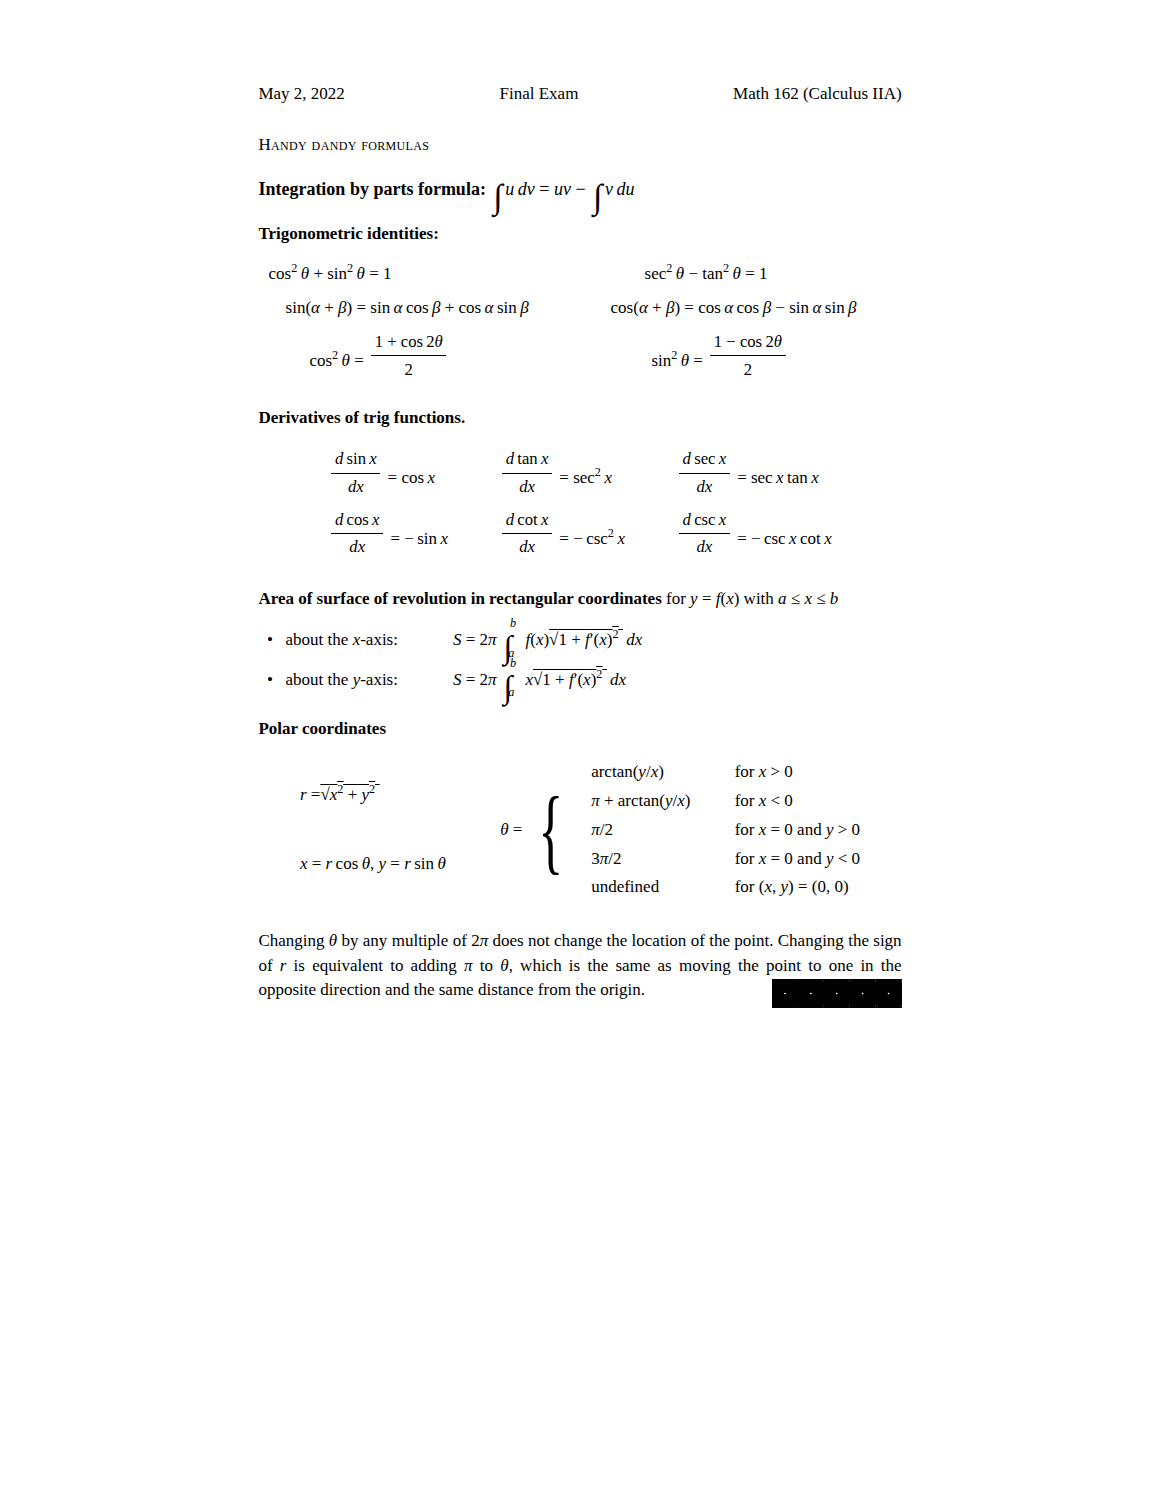May 2, 2022
Final Exam
Math 162 (Calculus IIA)
Handy dandy formulas
Integration by parts formula: ∫u dv = uv − ∫v du
Trigonometric identities:
cos2 θ + sin2 θ = 1
sec2 θ − tan2 θ = 1
sin(α + β) = sin α cos β + cos α sin β
cos(α + β) = cos α cos β − sin α sin β
cos2 θ = 1 + cos 2θ 2
sin2 θ = 1 − cos 2θ 2
Derivatives of trig functions.
d sin x dx = cos x
d tan x dx = sec2 x
d sec x dx = sec x tan x
d cos x dx = − sin x
d cot x dx = − csc2 x
d csc x dx = − csc x cot x
Area of surface of revolution in rectangular coordinates for y = f(x) with a ≤ x ≤ b
about the x-axis: S = 2π ∫ab f(x)√1 + f′(x)2  dx
about the y-axis: S = 2π ∫ab x√1 + f′(x)2  dx
Polar coordinates
r =√x2 + y2
x = r cos θ, y = r sin θ
θ = {
| arctan( y / x ) | for x > 0 |
| π + arctan( y / x ) | for x < 0 |
| π /2 | for x = 0 and y > 0 |
| 3 π /2 | for x = 0 and y < 0 |
| undefined | for ( x , y ) = (0, 0) |
Changing θ by any multiple of 2π does not change the location of the point. Changing the sign of r is equivalent to adding π to θ, which is the same as moving the point to one in the opposite direction and the same distance from the origin.